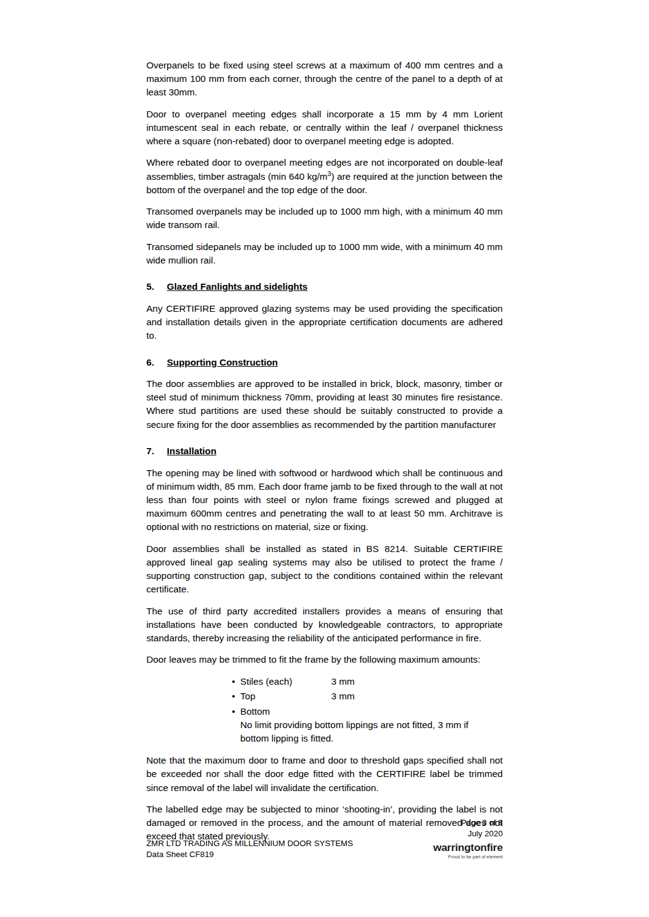Overpanels to be fixed using steel screws at a maximum of 400 mm centres and a maximum 100 mm from each corner, through the centre of the panel to a depth of at least 30mm.
Door to overpanel meeting edges shall incorporate a 15 mm by 4 mm Lorient intumescent seal in each rebate, or centrally within the leaf / overpanel thickness where a square (non-rebated) door to overpanel meeting edge is adopted.
Where rebated door to overpanel meeting edges are not incorporated on double-leaf assemblies, timber astragals (min 640 kg/m3) are required at the junction between the bottom of the overpanel and the top edge of the door.
Transomed overpanels may be included up to 1000 mm high, with a minimum 40 mm wide transom rail.
Transomed sidepanels may be included up to 1000 mm wide, with a minimum 40 mm wide mullion rail.
5. Glazed Fanlights and sidelights
Any CERTIFIRE approved glazing systems may be used providing the specification and installation details given in the appropriate certification documents are adhered to.
6. Supporting Construction
The door assemblies are approved to be installed in brick, block, masonry, timber or steel stud of minimum thickness 70mm, providing at least 30 minutes fire resistance. Where stud partitions are used these should be suitably constructed to provide a secure fixing for the door assemblies as recommended by the partition manufacturer
7. Installation
The opening may be lined with softwood or hardwood which shall be continuous and of minimum width, 85 mm. Each door frame jamb to be fixed through to the wall at not less than four points with steel or nylon frame fixings screwed and plugged at maximum 600mm centres and penetrating the wall to at least 50 mm. Architrave is optional with no restrictions on material, size or fixing.
Door assemblies shall be installed as stated in BS 8214. Suitable CERTIFIRE approved lineal gap sealing systems may also be utilised to protect the frame / supporting construction gap, subject to the conditions contained within the relevant certificate.
The use of third party accredited installers provides a means of ensuring that installations have been conducted by knowledgeable contractors, to appropriate standards, thereby increasing the reliability of the anticipated performance in fire.
Door leaves may be trimmed to fit the frame by the following maximum amounts:
Stiles (each) 3 mm
Top 3 mm
Bottom No limit providing bottom lippings are not fitted, 3 mm if bottom lipping is fitted.
Note that the maximum door to frame and door to threshold gaps specified shall not be exceeded nor shall the door edge fitted with the CERTIFIRE label be trimmed since removal of the label will invalidate the certification.
The labelled edge may be subjected to minor ‘shooting-in’, providing the label is not damaged or removed in the process, and the amount of material removed does not exceed that stated previously.
ZMR LTD TRADING AS MILLENNIUM DOOR SYSTEMS
Data Sheet CF819
Page 3 of 8
July 2020
warringtonfire
Proud to be part of element